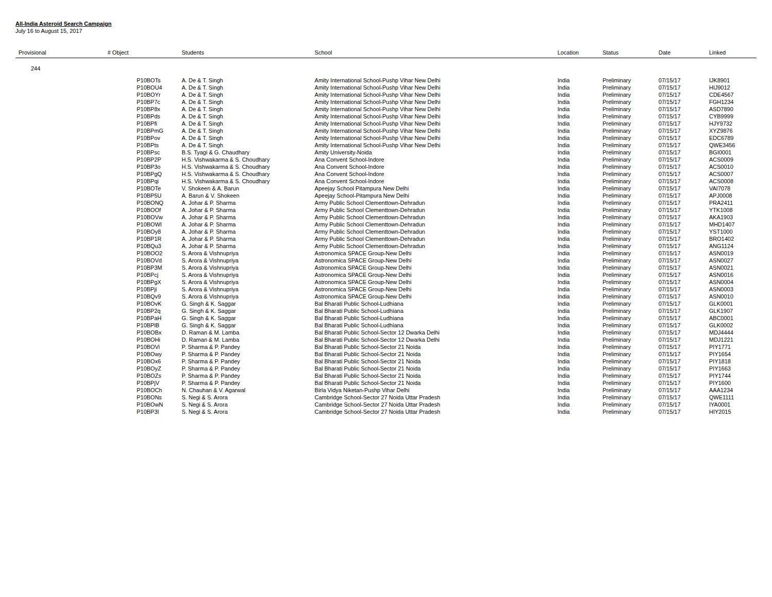All-India Asteroid Search Campaign
July 16 to August 15, 2017
| Provisional | # Object | | Students | School | Location | Status | Date | Linked |
| --- | --- | --- | --- | --- | --- | --- | --- | --- |
| 244 | | | | | | | | |
| | | P10BOTs | A. De & T. Singh | Amity International School-Pushp Vihar New Delhi | India | Preliminary | 07/15/17 | IJK8901 |
| | | P10BOU4 | A. De & T. Singh | Amity International School-Pushp Vihar New Delhi | India | Preliminary | 07/15/17 | HIJ9012 |
| | | P10BOYr | A. De & T. Singh | Amity International School-Pushp Vihar New Delhi | India | Preliminary | 07/15/17 | CDE4567 |
| | | P10BP7c | A. De & T. Singh | Amity International School-Pushp Vihar New Delhi | India | Preliminary | 07/15/17 | FGH1234 |
| | | P10BP8x | A. De & T. Singh | Amity International School-Pushp Vihar New Delhi | India | Preliminary | 07/15/17 | ASD7890 |
| | | P10BPds | A. De & T. Singh | Amity International School-Pushp Vihar New Delhi | India | Preliminary | 07/15/17 | CYB9999 |
| | | P10BPfi | A. De & T. Singh | Amity International School-Pushp Vihar New Delhi | India | Preliminary | 07/15/17 | HJY9732 |
| | | P10BPmG | A. De & T. Singh | Amity International School-Pushp Vihar New Delhi | India | Preliminary | 07/15/17 | XYZ9876 |
| | | P10BPov | A. De & T. Singh | Amity International School-Pushp Vihar New Delhi | India | Preliminary | 07/15/17 | EDC6789 |
| | | P10BPts | A. De & T. Singh | Amity International School-Pushp Vihar New Delhi | India | Preliminary | 07/15/17 | QWE3456 |
| | | P10BPsc | B.S. Tyagi & G. Chaudhary | Amity University-Noida | India | Preliminary | 07/15/17 | BGI0001 |
| | | P10BP2P | H.S. Vishwakarma & S. Choudhary | Ana Convent School-Indore | India | Preliminary | 07/15/17 | ACS0009 |
| | | P10BP3o | H.S. Vishwakarma & S. Choudhary | Ana Convent School-Indore | India | Preliminary | 07/15/17 | ACS0010 |
| | | P10BPgQ | H.S. Vishwakarma & S. Choudhary | Ana Convent School-Indore | India | Preliminary | 07/15/17 | ACS0007 |
| | | P10BPqi | H.S. Vishwakarma & S. Choudhary | Ana Convent School-Indore | India | Preliminary | 07/15/17 | ACS0008 |
| | | P10BOTe | V. Shokeen & A. Barun | Apeejay School Pitampura New Delhi | India | Preliminary | 07/15/17 | VAI7078 |
| | | P10BP5U | A. Barun & V. Shokeen | Apeejay School-Pitampura New Delhi | India | Preliminary | 07/15/17 | APJ0008 |
| | | P10BONQ | A. Johar & P. Sharma | Army Public School Clementtown-Dehradun | India | Preliminary | 07/15/17 | PRA2411 |
| | | P10BOOf | A. Johar & P. Sharma | Army Public School Clementtown-Dehradun | India | Preliminary | 07/15/17 | YTK1008 |
| | | P10BOVw | A. Johar & P. Sharma | Army Public School Clementtown-Dehradun | India | Preliminary | 07/15/17 | AKA1903 |
| | | P10BOWI | A. Johar & P. Sharma | Army Public School Clementtown-Dehradun | India | Preliminary | 07/15/17 | MHD1407 |
| | | P10BOy8 | A. Johar & P. Sharma | Army Public School Clementtown-Dehradun | India | Preliminary | 07/15/17 | YST1000 |
| | | P10BP1R | A. Johar & P. Sharma | Army Public School Clementtown-Dehradun | India | Preliminary | 07/15/17 | BRO1402 |
| | | P10BQu3 | A. Johar & P. Sharma | Army Public School Clementtown-Dehradun | India | Preliminary | 07/15/17 | ANG1124 |
| | | P10BOO2 | S. Arora & Vishnupriya | Astronomica SPACE Group-New Delhi | India | Preliminary | 07/15/17 | ASN0019 |
| | | P10BOVd | S. Arora & Vishnupriya | Astronomica SPACE Group-New Delhi | India | Preliminary | 07/15/17 | ASN0027 |
| | | P10BP3M | S. Arora & Vishnupriya | Astronomica SPACE Group-New Delhi | India | Preliminary | 07/15/17 | ASN0021 |
| | | P10BPcj | S. Arora & Vishnupriya | Astronomica SPACE Group-New Delhi | India | Preliminary | 07/15/17 | ASN0016 |
| | | P10BPgX | S. Arora & Vishnupriya | Astronomica SPACE Group-New Delhi | India | Preliminary | 07/15/17 | ASN0004 |
| | | P10BPji | S. Arora & Vishnupriya | Astronomica SPACE Group-New Delhi | India | Preliminary | 07/15/17 | ASN0003 |
| | | P10BQv9 | S. Arora & Vishnupriya | Astronomica SPACE Group-New Delhi | India | Preliminary | 07/15/17 | ASN0010 |
| | | P10BOvK | G. Singh & K. Saggar | Bal Bharati Public School-Ludhiana | India | Preliminary | 07/15/17 | GLK0001 |
| | | P10BP2q | G. Singh & K. Saggar | Bal Bharati Public School-Ludhiana | India | Preliminary | 07/15/17 | GLK1907 |
| | | P10BPaH | G. Singh & K. Saggar | Bal Bharati Public School-Ludhiana | India | Preliminary | 07/15/17 | ABC0001 |
| | | P10BPlB | G. Singh & K. Saggar | Bal Bharati Public School-Ludhiana | India | Preliminary | 07/15/17 | GLK0002 |
| | | P10BOBx | D. Raman & M. Lamba | Bal Bharati Public School-Sector 12 Dwarka Delhi | India | Preliminary | 07/15/17 | MDJ4444 |
| | | P10BOHi | D. Raman & M. Lamba | Bal Bharati Public School-Sector 12 Dwarka Delhi | India | Preliminary | 07/15/17 | MDJ1221 |
| | | P10BOVi | P. Sharma & P. Pandey | Bal Bharati Public School-Sector 21 Noida | India | Preliminary | 07/15/17 | PIY1771 |
| | | P10BOwy | P. Sharma & P. Pandey | Bal Bharati Public School-Sector 21 Noida | India | Preliminary | 07/15/17 | PIY1654 |
| | | P10BOx6 | P. Sharma & P. Pandey | Bal Bharati Public School-Sector 21 Noida | India | Preliminary | 07/15/17 | PIY1818 |
| | | P10BOyZ | P. Sharma & P. Pandey | Bal Bharati Public School-Sector 21 Noida | India | Preliminary | 07/15/17 | PIY1663 |
| | | P10BOZs | P. Sharma & P. Pandey | Bal Bharati Public School-Sector 21 Noida | India | Preliminary | 07/15/17 | PIY1744 |
| | | P10BPjV | P. Sharma & P. Pandey | Bal Bharati Public School-Sector 21 Noida | India | Preliminary | 07/15/17 | PIY1600 |
| | | P10BOCh | N. Chauhan & V. Agarwal | Birla Vidya Niketan-Pushp Vihar Delhi | India | Preliminary | 07/15/17 | AAA1234 |
| | | P10BONs | S. Negi & S. Arora | Cambridge School-Sector 27 Noida Uttar Pradesh | India | Preliminary | 07/15/17 | QWE1111 |
| | | P10BOwN | S. Negi & S. Arora | Cambridge School-Sector 27 Noida Uttar Pradesh | India | Preliminary | 07/15/17 | IYA0001 |
| | | P10BP3I | S. Negi & S. Arora | Cambridge School-Sector 27 Noida Uttar Pradesh | India | Preliminary | 07/15/17 | HIY2015 |